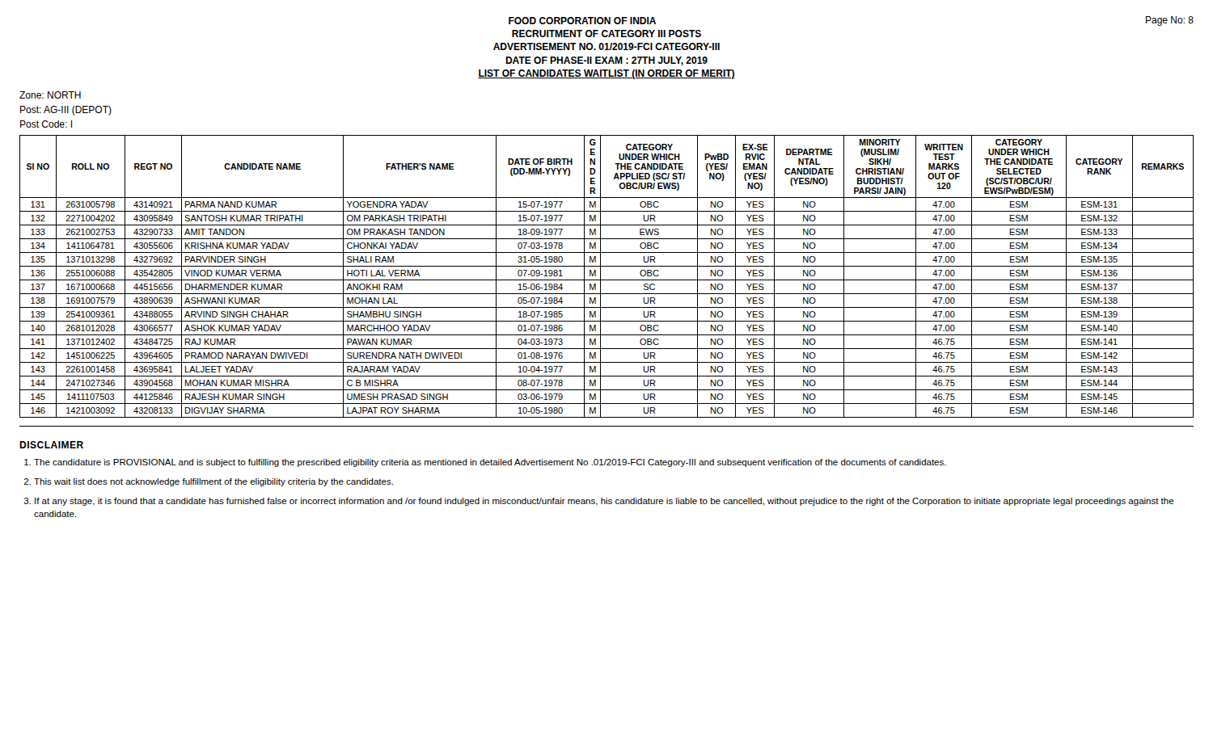Page No: 8
FOOD CORPORATION OF INDIA
RECRUITMENT OF CATEGORY III POSTS
ADVERTISEMENT NO. 01/2019-FCI Category-III
DATE OF PHASE-II EXAM : 27th July, 2019
LIST OF CANDIDATES WAITLIST (IN ORDER OF MERIT)
Zone: NORTH
Post: AG-III (DEPOT)
Post Code: I
| SI NO | ROLL NO | REGT NO | CANDIDATE NAME | FATHER'S NAME | DATE OF BIRTH (DD-MM-YYYY) | G E N D E R | CATEGORY UNDER WHICH THE CANDIDATE APPLIED (SC/ ST/ OBC/UR/ EWS) | PwBD (YES/ NO) | EX-SE RVIC EMAN (YES/ NO) | DEPARTME NTAL CANDIDATE (YES/NO) | MINORITY (MUSLIM/ SIKH/ CHRISTIAN/ BUDDHIST/ PARSI/ JAIN) | WRITTEN TEST MARKS OUT OF 120 | CATEGORY UNDER WHICH THE CANDIDATE SELECTED (SC/ST/OBC/UR/ EWS/PwBD/ESM) | CATEGORY RANK | REMARKS |
| --- | --- | --- | --- | --- | --- | --- | --- | --- | --- | --- | --- | --- | --- | --- | --- |
| 131 | 2631005798 | 43140921 | PARMA NAND KUMAR | YOGENDRA YADAV | 15-07-1977 | M | OBC | NO | YES | NO | | 47.00 | ESM | ESM-131 | |
| 132 | 2271004202 | 43095849 | SANTOSH KUMAR TRIPATHI | OM PARKASH TRIPATHI | 15-07-1977 | M | UR | NO | YES | NO | | 47.00 | ESM | ESM-132 | |
| 133 | 2621002753 | 43290733 | AMIT TANDON | OM PRAKASH TANDON | 18-09-1977 | M | EWS | NO | YES | NO | | 47.00 | ESM | ESM-133 | |
| 134 | 1411064781 | 43055606 | KRISHNA KUMAR YADAV | CHONKAI YADAV | 07-03-1978 | M | OBC | NO | YES | NO | | 47.00 | ESM | ESM-134 | |
| 135 | 1371013298 | 43279692 | PARVINDER SINGH | SHALI RAM | 31-05-1980 | M | UR | NO | YES | NO | | 47.00 | ESM | ESM-135 | |
| 136 | 2551006088 | 43542805 | VINOD KUMAR VERMA | HOTI LAL VERMA | 07-09-1981 | M | OBC | NO | YES | NO | | 47.00 | ESM | ESM-136 | |
| 137 | 1671000668 | 44515656 | DHARMENDER KUMAR | ANOKHI RAM | 15-06-1984 | M | SC | NO | YES | NO | | 47.00 | ESM | ESM-137 | |
| 138 | 1691007579 | 43890639 | ASHWANI KUMAR | MOHAN LAL | 05-07-1984 | M | UR | NO | YES | NO | | 47.00 | ESM | ESM-138 | |
| 139 | 2541009361 | 43488055 | ARVIND SINGH CHAHAR | SHAMBHU SINGH | 18-07-1985 | M | UR | NO | YES | NO | | 47.00 | ESM | ESM-139 | |
| 140 | 2681012028 | 43066577 | ASHOK KUMAR YADAV | MARCHHOO YADAV | 01-07-1986 | M | OBC | NO | YES | NO | | 47.00 | ESM | ESM-140 | |
| 141 | 1371012402 | 43484725 | RAJ KUMAR | PAWAN KUMAR | 04-03-1973 | M | OBC | NO | YES | NO | | 46.75 | ESM | ESM-141 | |
| 142 | 1451006225 | 43964605 | PRAMOD NARAYAN DWIVEDI | SURENDRA NATH DWIVEDI | 01-08-1976 | M | UR | NO | YES | NO | | 46.75 | ESM | ESM-142 | |
| 143 | 2261001458 | 43695841 | LALJEET YADAV | RAJARAM YADAV | 10-04-1977 | M | UR | NO | YES | NO | | 46.75 | ESM | ESM-143 | |
| 144 | 2471027346 | 43904568 | MOHAN KUMAR MISHRA | C B MISHRA | 08-07-1978 | M | UR | NO | YES | NO | | 46.75 | ESM | ESM-144 | |
| 145 | 1411107503 | 44125846 | RAJESH KUMAR SINGH | UMESH PRASAD SINGH | 03-06-1979 | M | UR | NO | YES | NO | | 46.75 | ESM | ESM-145 | |
| 146 | 1421003092 | 43208133 | DIGVIJAY SHARMA | LAJPAT ROY SHARMA | 10-05-1980 | M | UR | NO | YES | NO | | 46.75 | ESM | ESM-146 | |
DISCLAIMER
The candidature is PROVISIONAL and is subject to fulfilling the prescribed eligibility criteria as mentioned in detailed Advertisement No .01/2019-FCI Category-III and subsequent verification of the documents of candidates.
This wait list does not acknowledge fulfillment of the eligibility criteria by the candidates.
If at any stage, it is found that a candidate has furnished false or incorrect information and /or found indulged in misconduct/unfair means, his candidature is liable to be cancelled, without prejudice to the right of the Corporation to initiate appropriate legal proceedings against the candidate.